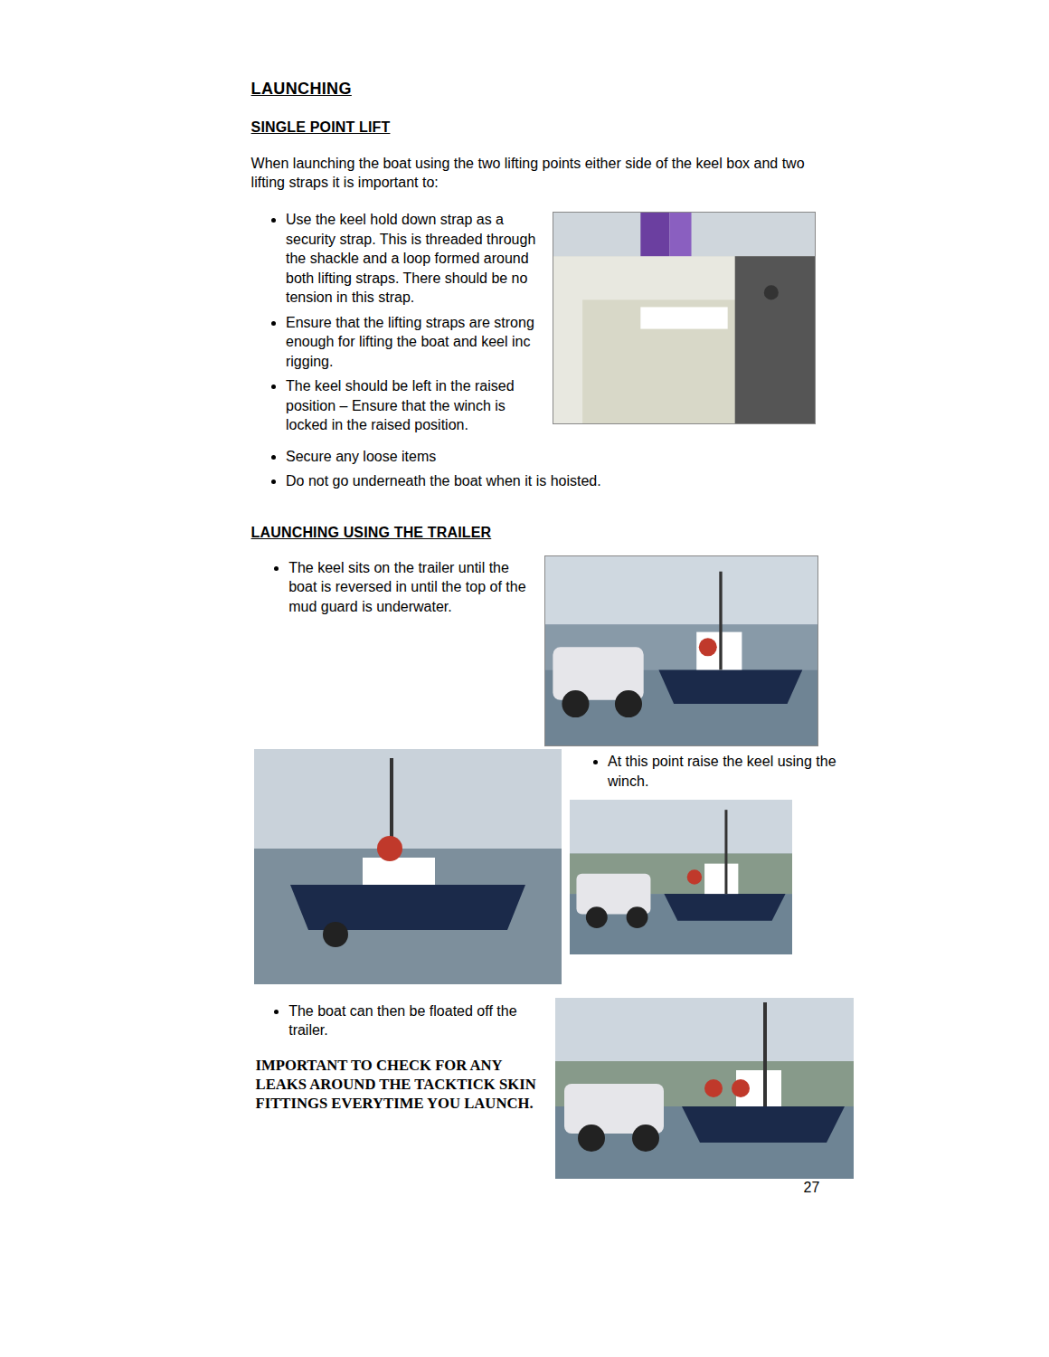LAUNCHING
SINGLE POINT LIFT
When launching the boat using the two lifting points either side of the keel box and two lifting straps it is important to:
Use the keel hold down strap as a security strap. This is threaded through the shackle and a loop formed around both lifting straps. There should be no tension in this strap.
Ensure that the lifting straps are strong enough for lifting the boat and keel inc rigging.
The keel should be left in the raised position – Ensure that the winch is locked in the raised position.
Secure any loose items
Do not go underneath the boat when it is hoisted.
LAUNCHING USING THE TRAILER
The keel sits on the trailer until the boat is reversed in until the top of the mud guard is underwater.
At this point raise the keel using the winch.
The boat can then be floated off the trailer.
IMPORTANT TO CHECK FOR ANY LEAKS AROUND THE TACKTICK SKIN FITTINGS EVERYTIME YOU LAUNCH.
27